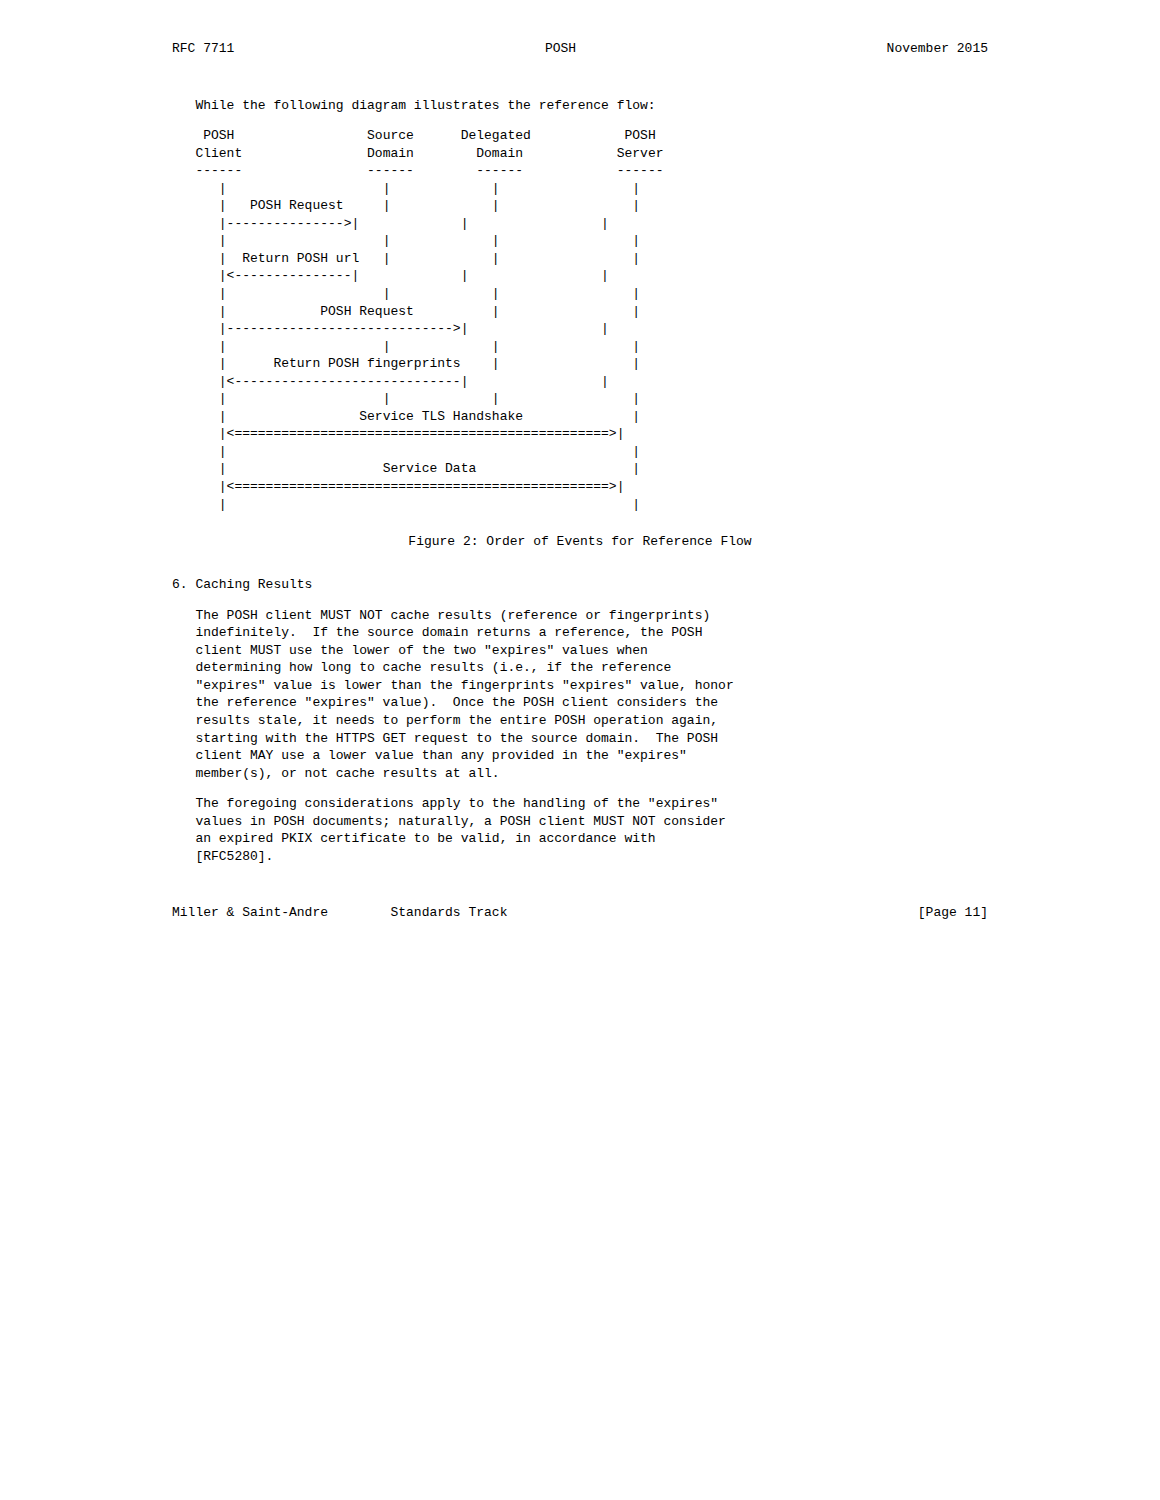RFC 7711 POSH November 2015
While the following diagram illustrates the reference flow:
    POSH                 Source      Delegated            POSH
   Client                Domain        Domain            Server
   ------                ------        ------            ------
      |                    |             |                 |
      |   POSH Request     |             |                 |
      |--------------->|             |                 |
      |                    |             |                 |
      |  Return POSH url   |             |                 |
      |<---------------|             |                 |
      |                    |             |                 |
      |            POSH Request          |                 |
      |----------------------------->|                 |
      |                    |             |                 |
      |      Return POSH fingerprints    |                 |
      |<-----------------------------|                 |
      |                    |             |                 |
      |                 Service TLS Handshake              |
      |<================================================>|
      |                                                    |
      |                    Service Data                    |
      |<================================================>|
      |                                                    |
Figure 2: Order of Events for Reference Flow
6. Caching Results
The POSH client MUST NOT cache results (reference or fingerprints) indefinitely. If the source domain returns a reference, the POSH client MUST use the lower of the two "expires" values when determining how long to cache results (i.e., if the reference "expires" value is lower than the fingerprints "expires" value, honor the reference "expires" value). Once the POSH client considers the results stale, it needs to perform the entire POSH operation again, starting with the HTTPS GET request to the source domain. The POSH client MAY use a lower value than any provided in the "expires" member(s), or not cache results at all.
The foregoing considerations apply to the handling of the "expires" values in POSH documents; naturally, a POSH client MUST NOT consider an expired PKIX certificate to be valid, in accordance with [RFC5280].
Miller & Saint-Andre Standards Track [Page 11]